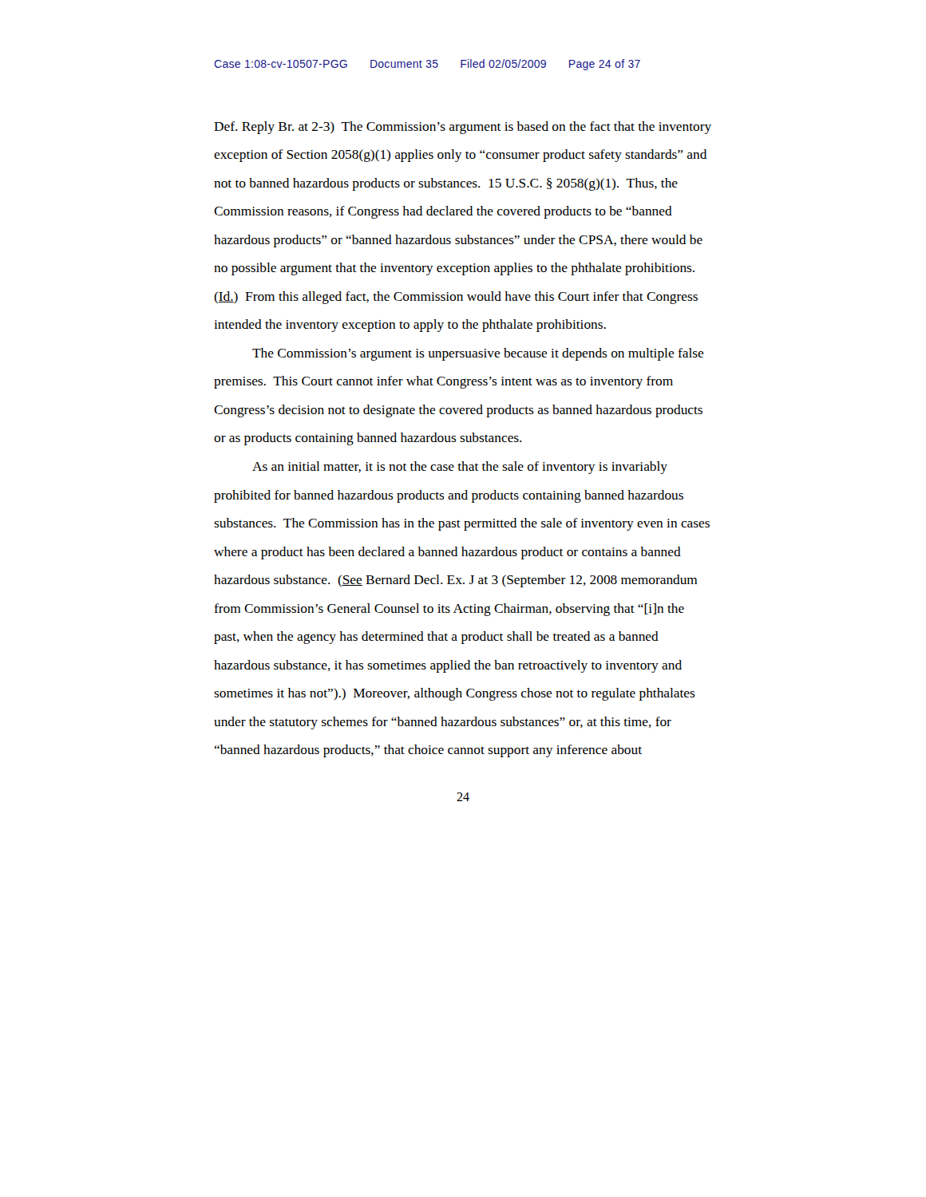Case 1:08-cv-10507-PGG Document 35 Filed 02/05/2009 Page 24 of 37
Def. Reply Br. at 2-3) The Commission’s argument is based on the fact that the inventory exception of Section 2058(g)(1) applies only to “consumer product safety standards” and not to banned hazardous products or substances. 15 U.S.C. § 2058(g)(1). Thus, the Commission reasons, if Congress had declared the covered products to be “banned hazardous products” or “banned hazardous substances” under the CPSA, there would be no possible argument that the inventory exception applies to the phthalate prohibitions. (Id.) From this alleged fact, the Commission would have this Court infer that Congress intended the inventory exception to apply to the phthalate prohibitions.
The Commission’s argument is unpersuasive because it depends on multiple false premises. This Court cannot infer what Congress’s intent was as to inventory from Congress’s decision not to designate the covered products as banned hazardous products or as products containing banned hazardous substances.
As an initial matter, it is not the case that the sale of inventory is invariably prohibited for banned hazardous products and products containing banned hazardous substances. The Commission has in the past permitted the sale of inventory even in cases where a product has been declared a banned hazardous product or contains a banned hazardous substance. (See Bernard Decl. Ex. J at 3 (September 12, 2008 memorandum from Commission’s General Counsel to its Acting Chairman, observing that “[i]n the past, when the agency has determined that a product shall be treated as a banned hazardous substance, it has sometimes applied the ban retroactively to inventory and sometimes it has not”).) Moreover, although Congress chose not to regulate phthalates under the statutory schemes for “banned hazardous substances” or, at this time, for “banned hazardous products,” that choice cannot support any inference about
24